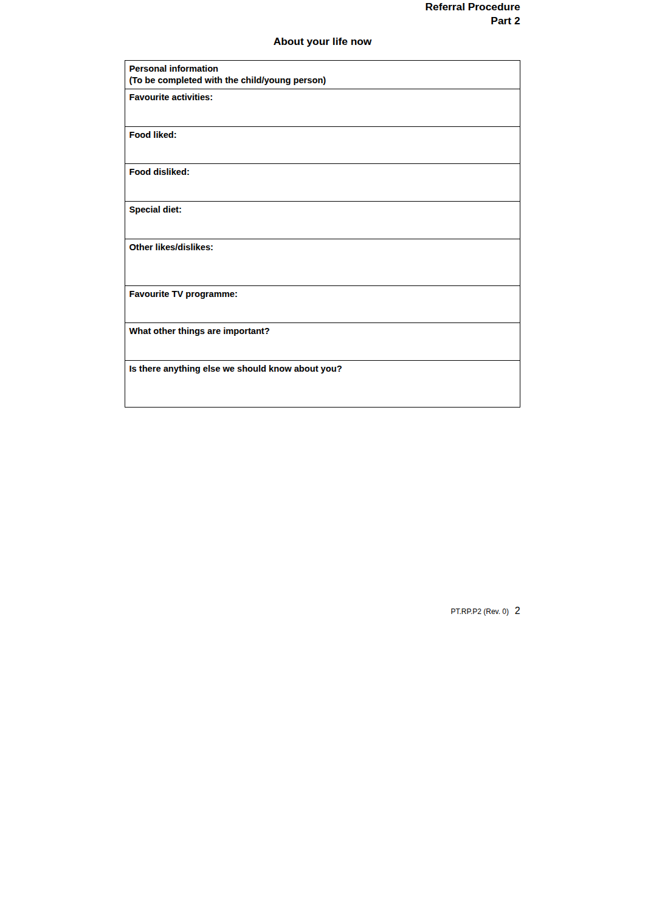Referral Procedure
Part 2
About your life now
| Personal information (To be completed with the child/young person) |
| Favourite activities: |
| Food liked: |
| Food disliked: |
| Special diet: |
| Other likes/dislikes: |
| Favourite TV programme: |
| What other things are important? |
| Is there anything else we should know about you? |
PT.RP.P2 (Rev. 0)2